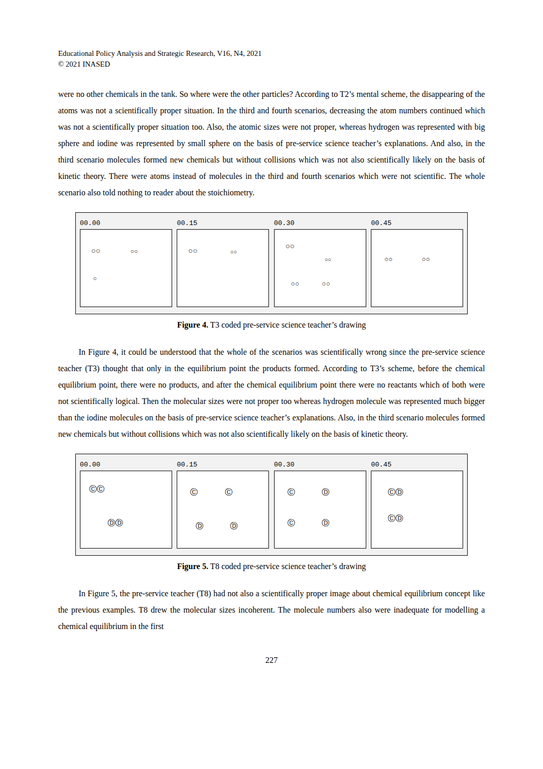Educational Policy Analysis and Strategic Research, V16, N4, 2021
© 2021 INASED
were no other chemicals in the tank. So where were the other particles? According to T2’s mental scheme, the disappearing of the atoms was not a scientifically proper situation. In the third and fourth scenarios, decreasing the atom numbers continued which was not a scientifically proper situation too. Also, the atomic sizes were not proper, whereas hydrogen was represented with big sphere and iodine was represented by small sphere on the basis of pre-service science teacher’s explanations. And also, in the third scenario molecules formed new chemicals but without collisions which was not also scientifically likely on the basis of kinetic theory. There were atoms instead of molecules in the third and fourth scenarios which were not scientific. The whole scenario also told nothing to reader about the stoichiometry.
00.00
○○ ○○ ○
00.15
○○ ○○
00.30
○○ ○○ ○○ ○○
00.45
○○ ○○
Figure 4. T3 coded pre-service science teacher’s drawing
In Figure 4, it could be understood that the whole of the scenarios was scientifically wrong since the pre-service science teacher (T3) thought that only in the equilibrium point the products formed. According to T3’s scheme, before the chemical equilibrium point, there were no products, and after the chemical equilibrium point there were no reactants which of both were not scientifically logical. Then the molecular sizes were not proper too whereas hydrogen molecule was represented much bigger than the iodine molecules on the basis of pre-service science teacher’s explanations. Also, in the third scenario molecules formed new chemicals but without collisions which was not also scientifically likely on the basis of kinetic theory.
00.00
ⒸⒸ ⒹⒹ
00.15
Ⓒ Ⓒ Ⓓ Ⓓ
00.30
Ⓒ Ⓓ Ⓒ Ⓓ
00.45
ⒸⒹ ⒸⒹ
Figure 5. T8 coded pre-service science teacher’s drawing
In Figure 5, the pre-service teacher (T8) had not also a scientifically proper image about chemical equilibrium concept like the previous examples. T8 drew the molecular sizes incoherent. The molecule numbers also were inadequate for modelling a chemical equilibrium in the first
227